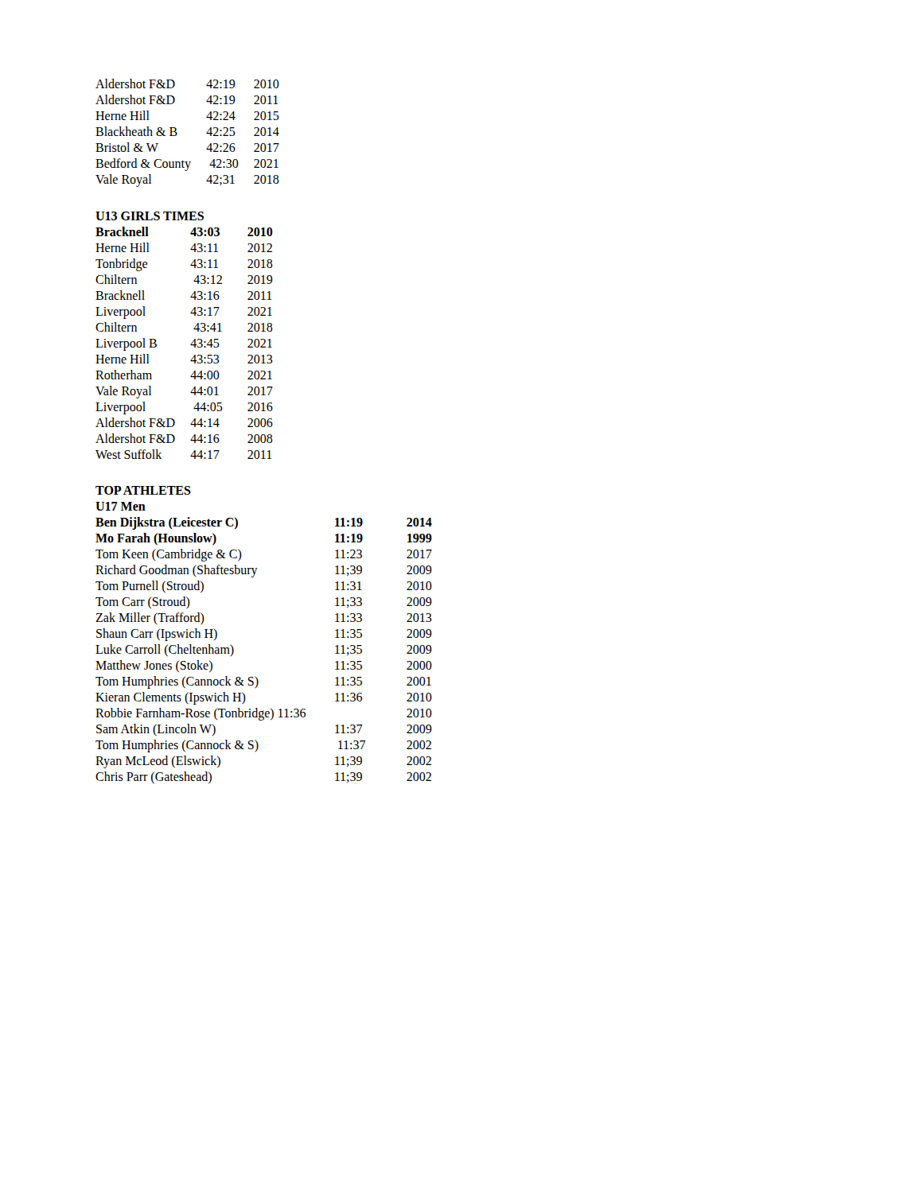| Aldershot F&D | 42:19 | 2010 |
| Aldershot F&D | 42:19 | 2011 |
| Herne Hill | 42:24 | 2015 |
| Blackheath & B | 42:25 | 2014 |
| Bristol & W | 42:26 | 2017 |
| Bedford & County | 42:30 | 2021 |
| Vale Royal | 42;31 | 2018 |
U13 GIRLS TIMES
| Bracknell | 43:03 | 2010 |
| Herne Hill | 43:11 | 2012 |
| Tonbridge | 43:11 | 2018 |
| Chiltern | 43:12 | 2019 |
| Bracknell | 43:16 | 2011 |
| Liverpool | 43:17 | 2021 |
| Chiltern | 43:41 | 2018 |
| Liverpool B | 43:45 | 2021 |
| Herne Hill | 43:53 | 2013 |
| Rotherham | 44:00 | 2021 |
| Vale Royal | 44:01 | 2017 |
| Liverpool | 44:05 | 2016 |
| Aldershot F&D | 44:14 | 2006 |
| Aldershot F&D | 44:16 | 2008 |
| West Suffolk | 44:17 | 2011 |
TOP ATHLETES
U17 Men
| Ben Dijkstra (Leicester C) | 11:19 | 2014 |
| Mo Farah (Hounslow) | 11:19 | 1999 |
| Tom Keen (Cambridge & C) | 11:23 | 2017 |
| Richard Goodman (Shaftesbury | 11;39 | 2009 |
| Tom Purnell (Stroud) | 11:31 | 2010 |
| Tom Carr (Stroud) | 11;33 | 2009 |
| Zak Miller (Trafford) | 11:33 | 2013 |
| Shaun Carr (Ipswich H) | 11:35 | 2009 |
| Luke Carroll (Cheltenham) | 11;35 | 2009 |
| Matthew Jones (Stoke) | 11:35 | 2000 |
| Tom Humphries (Cannock & S) | 11:35 | 2001 |
| Kieran Clements (Ipswich H) | 11:36 | 2010 |
| Robbie Farnham-Rose (Tonbridge) 11:36 | | 2010 |
| Sam Atkin (Lincoln W) | 11:37 | 2009 |
| Tom Humphries (Cannock & S) | 11:37 | 2002 |
| Ryan McLeod (Elswick) | 11;39 | 2002 |
| Chris Parr (Gateshead) | 11;39 | 2002 |